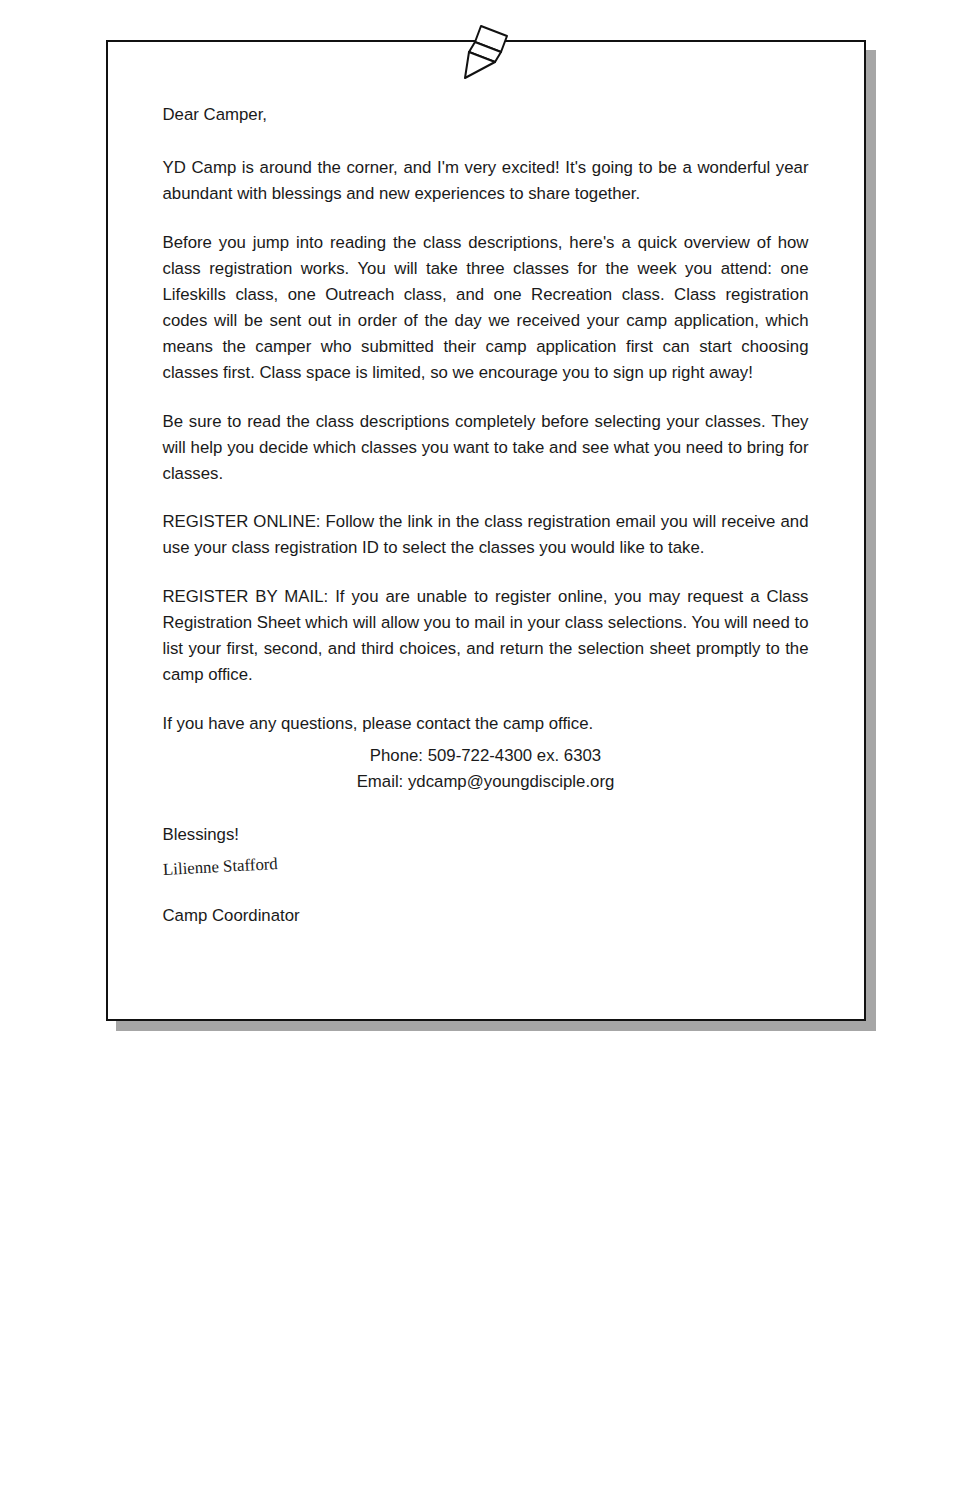Dear Camper,
YD Camp is around the corner, and I'm very excited! It's going to be a wonderful year abundant with blessings and new experiences to share together.
Before you jump into reading the class descriptions, here's a quick overview of how class registration works. You will take three classes for the week you attend: one Lifeskills class, one Outreach class, and one Recreation class. Class registration codes will be sent out in order of the day we received your camp application, which means the camper who submitted their camp application first can start choosing classes first. Class space is limited, so we encourage you to sign up right away!
Be sure to read the class descriptions completely before selecting your classes. They will help you decide which classes you want to take and see what you need to bring for classes.
REGISTER ONLINE: Follow the link in the class registration email you will receive and use your class registration ID to select the classes you would like to take.
REGISTER BY MAIL: If you are unable to register online, you may request a Class Registration Sheet which will allow you to mail in your class selections. You will need to list your first, second, and third choices, and return the selection sheet promptly to the camp office.
If you have any questions, please contact the camp office. Phone: 509-722-4300 ex. 6303
Email: ydcamp@youngdisciple.org
Blessings!
Lilienne Stafford
Camp Coordinator